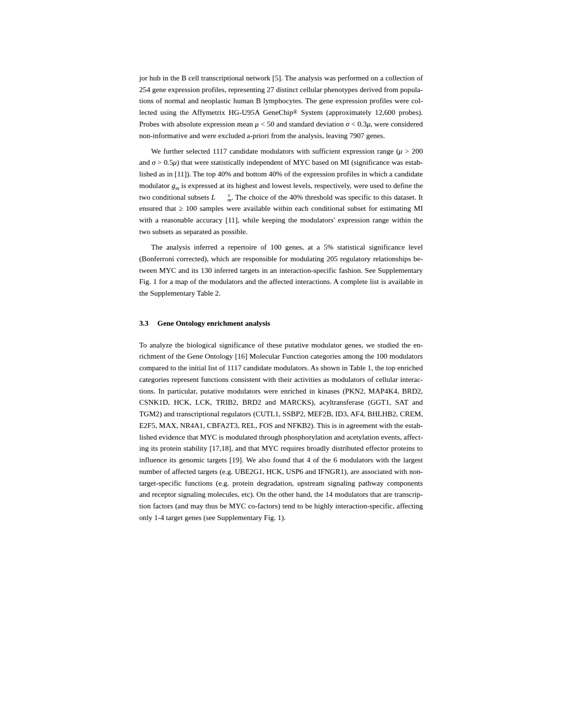jor hub in the B cell transcriptional network [5]. The analysis was performed on a collection of 254 gene expression profiles, representing 27 distinct cellular phenotypes derived from populations of normal and neoplastic human B lymphocytes. The gene expression profiles were collected using the Affymetrix HG-U95A GeneChip® System (approximately 12,600 probes). Probes with absolute expression mean μ < 50 and standard deviation σ < 0.3μ, were considered non-informative and were excluded a-priori from the analysis, leaving 7907 genes.
We further selected 1117 candidate modulators with sufficient expression range (μ > 200 and σ > 0.5μ) that were statistically independent of MYC based on MI (significance was established as in [11]). The top 40% and bottom 40% of the expression profiles in which a candidate modulator gm is expressed at its highest and lowest levels, respectively, were used to define the two conditional subsets L±m. The choice of the 40% threshold was specific to this dataset. It ensured that ≥ 100 samples were available within each conditional subset for estimating MI with a reasonable accuracy [11], while keeping the modulators' expression range within the two subsets as separated as possible.
The analysis inferred a repertoire of 100 genes, at a 5% statistical significance level (Bonferroni corrected), which are responsible for modulating 205 regulatory relationships between MYC and its 130 inferred targets in an interaction-specific fashion. See Supplementary Fig. 1 for a map of the modulators and the affected interactions. A complete list is available in the Supplementary Table 2.
3.3 Gene Ontology enrichment analysis
To analyze the biological significance of these putative modulator genes, we studied the enrichment of the Gene Ontology [16] Molecular Function categories among the 100 modulators compared to the initial list of 1117 candidate modulators. As shown in Table 1, the top enriched categories represent functions consistent with their activities as modulators of cellular interactions. In particular, putative modulators were enriched in kinases (PKN2, MAP4K4, BRD2, CSNK1D, HCK, LCK, TRIB2, BRD2 and MARCKS), acyltransferase (GGT1, SAT and TGM2) and transcriptional regulators (CUTL1, SSBP2, MEF2B, ID3, AF4, BHLHB2, CREM, E2F5, MAX, NR4A1, CBFA2T3, REL, FOS and NFKB2). This is in agreement with the established evidence that MYC is modulated through phosphorylation and acetylation events, affecting its protein stability [17,18], and that MYC requires broadly distributed effector proteins to influence its genomic targets [19]. We also found that 4 of the 6 modulators with the largest number of affected targets (e.g. UBE2G1, HCK, USP6 and IFNGR1), are associated with non-target-specific functions (e.g. protein degradation, upstream signaling pathway components and receptor signaling molecules, etc). On the other hand, the 14 modulators that are transcription factors (and may thus be MYC co-factors) tend to be highly interaction-specific, affecting only 1-4 target genes (see Supplementary Fig. 1).